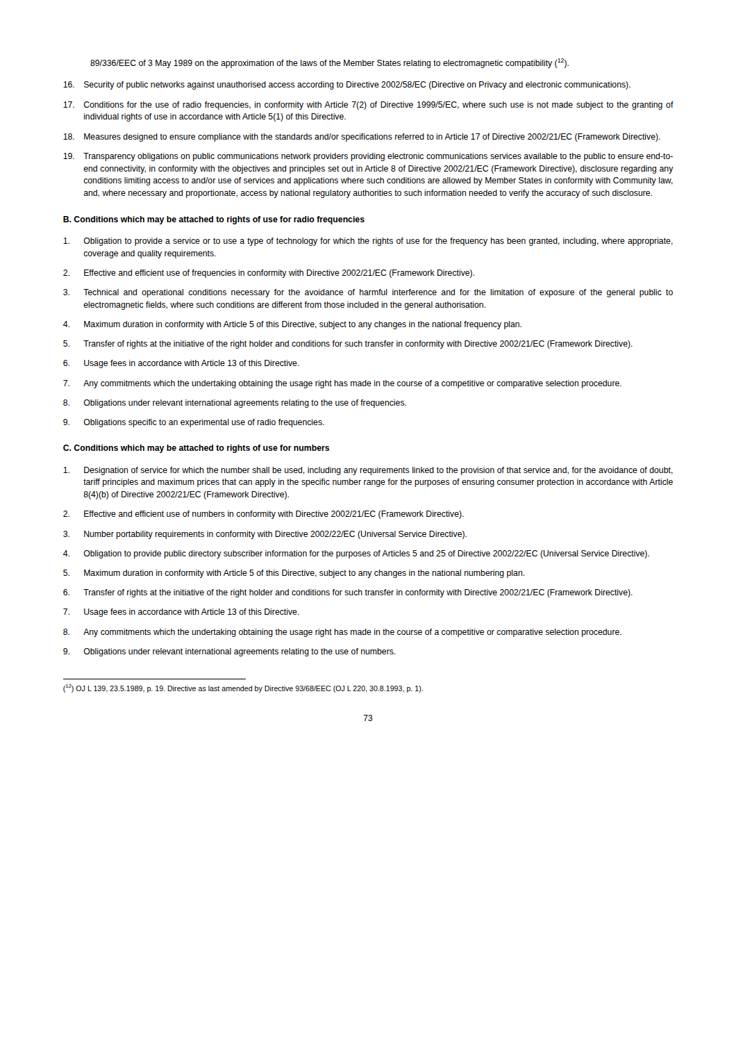89/336/EEC of 3 May 1989 on the approximation of the laws of the Member States relating to electromagnetic compatibility (12).
16. Security of public networks against unauthorised access according to Directive 2002/58/EC (Directive on Privacy and electronic communications).
17. Conditions for the use of radio frequencies, in conformity with Article 7(2) of Directive 1999/5/EC, where such use is not made subject to the granting of individual rights of use in accordance with Article 5(1) of this Directive.
18. Measures designed to ensure compliance with the standards and/or specifications referred to in Article 17 of Directive 2002/21/EC (Framework Directive).
19. Transparency obligations on public communications network providers providing electronic communications services available to the public to ensure end-to-end connectivity, in conformity with the objectives and principles set out in Article 8 of Directive 2002/21/EC (Framework Directive), disclosure regarding any conditions limiting access to and/or use of services and applications where such conditions are allowed by Member States in conformity with Community law, and, where necessary and proportionate, access by national regulatory authorities to such information needed to verify the accuracy of such disclosure.
B. Conditions which may be attached to rights of use for radio frequencies
1. Obligation to provide a service or to use a type of technology for which the rights of use for the frequency has been granted, including, where appropriate, coverage and quality requirements.
2. Effective and efficient use of frequencies in conformity with Directive 2002/21/EC (Framework Directive).
3. Technical and operational conditions necessary for the avoidance of harmful interference and for the limitation of exposure of the general public to electromagnetic fields, where such conditions are different from those included in the general authorisation.
4. Maximum duration in conformity with Article 5 of this Directive, subject to any changes in the national frequency plan.
5. Transfer of rights at the initiative of the right holder and conditions for such transfer in conformity with Directive 2002/21/EC (Framework Directive).
6. Usage fees in accordance with Article 13 of this Directive.
7. Any commitments which the undertaking obtaining the usage right has made in the course of a competitive or comparative selection procedure.
8. Obligations under relevant international agreements relating to the use of frequencies.
9. Obligations specific to an experimental use of radio frequencies.
C. Conditions which may be attached to rights of use for numbers
1. Designation of service for which the number shall be used, including any requirements linked to the provision of that service and, for the avoidance of doubt, tariff principles and maximum prices that can apply in the specific number range for the purposes of ensuring consumer protection in accordance with Article 8(4)(b) of Directive 2002/21/EC (Framework Directive).
2. Effective and efficient use of numbers in conformity with Directive 2002/21/EC (Framework Directive).
3. Number portability requirements in conformity with Directive 2002/22/EC (Universal Service Directive).
4. Obligation to provide public directory subscriber information for the purposes of Articles 5 and 25 of Directive 2002/22/EC (Universal Service Directive).
5. Maximum duration in conformity with Article 5 of this Directive, subject to any changes in the national numbering plan.
6. Transfer of rights at the initiative of the right holder and conditions for such transfer in conformity with Directive 2002/21/EC (Framework Directive).
7. Usage fees in accordance with Article 13 of this Directive.
8. Any commitments which the undertaking obtaining the usage right has made in the course of a competitive or comparative selection procedure.
9. Obligations under relevant international agreements relating to the use of numbers.
(12) OJ L 139, 23.5.1989, p. 19. Directive as last amended by Directive 93/68/EEC (OJ L 220, 30.8.1993, p. 1).
73